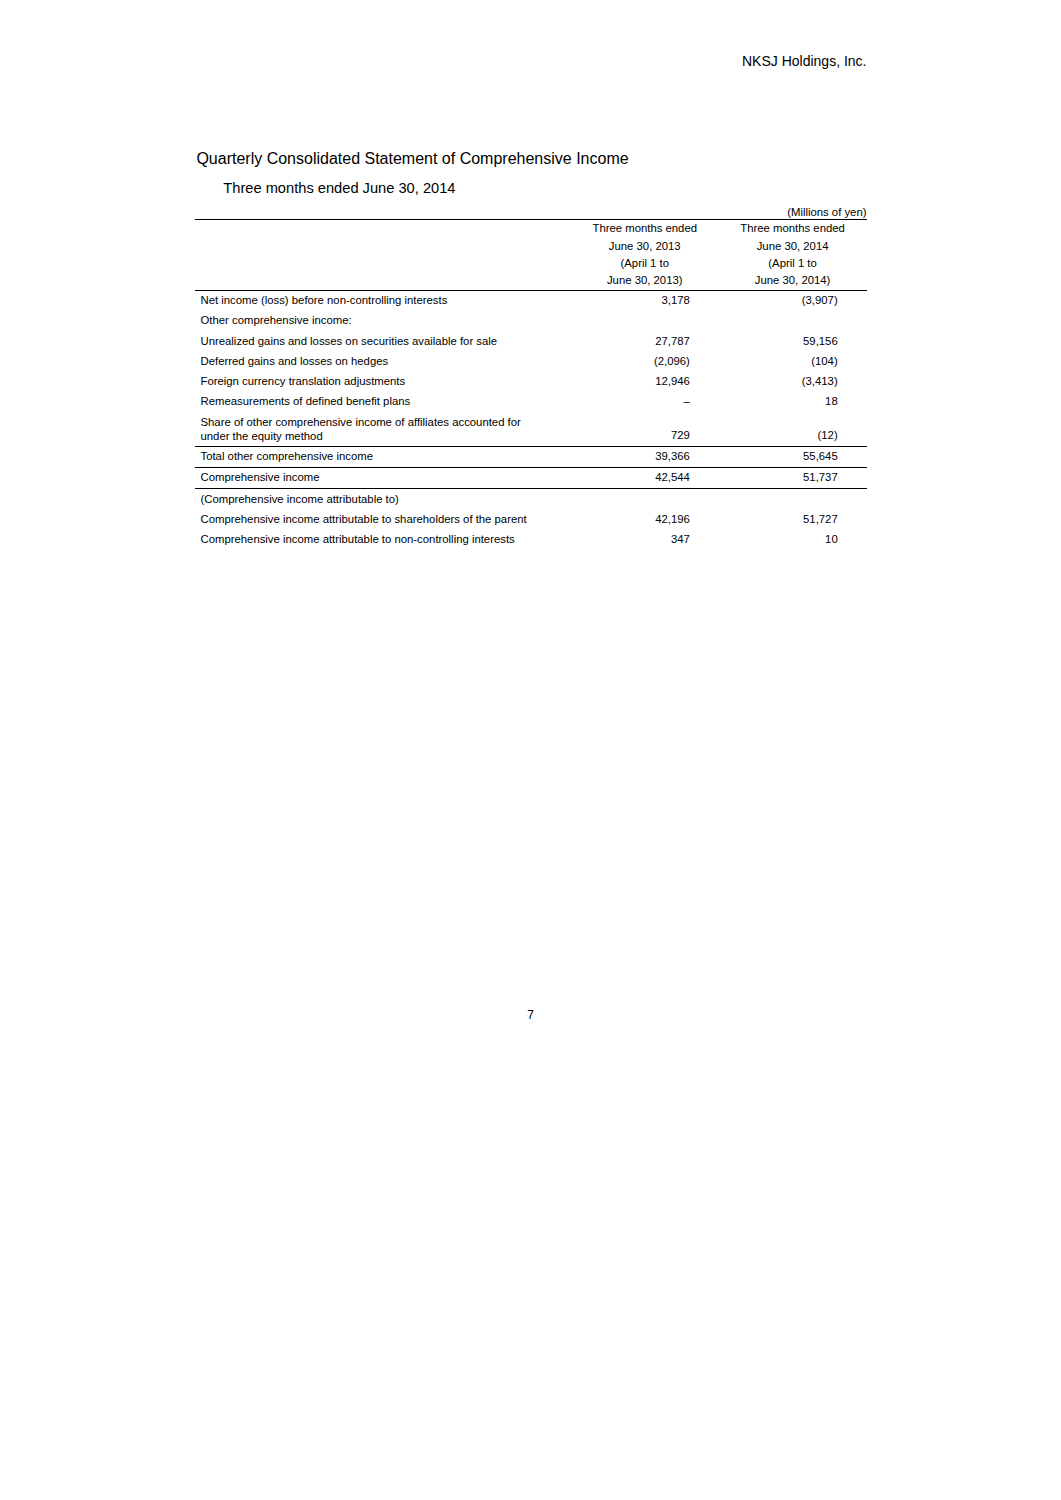NKSJ Holdings, Inc.
Quarterly Consolidated Statement of Comprehensive Income
Three months ended June 30, 2014
(Millions of yen)
| | Three months ended | Three months ended |
| --- | --- | --- |
| | June 30, 2013 | June 30, 2014 |
| | (April 1 to | (April 1 to |
| | June 30, 2013) | June 30, 2014) |
| Net income (loss) before non-controlling interests | 3,178 | (3,907) |
| Other comprehensive income: | | |
| Unrealized gains and losses on securities available for sale | 27,787 | 59,156 |
| Deferred gains and losses on hedges | (2,096) | (104) |
| Foreign currency translation adjustments | 12,946 | (3,413) |
| Remeasurements of defined benefit plans | – | 18 |
| Share of other comprehensive income of affiliates accounted for under the equity method | 729 | (12) |
| Total other comprehensive income | 39,366 | 55,645 |
| Comprehensive income | 42,544 | 51,737 |
| (Comprehensive income attributable to) | | |
| Comprehensive income attributable to shareholders of the parent | 42,196 | 51,727 |
| Comprehensive income attributable to non-controlling interests | 347 | 10 |
7